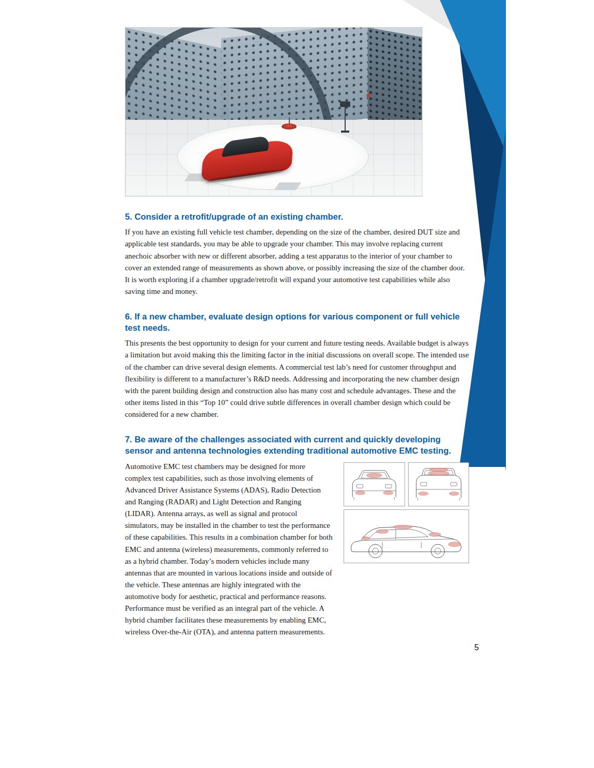5. Consider a retrofit/upgrade of an existing chamber.
If you have an existing full vehicle test chamber, depending on the size of the chamber, desired DUT size and applicable test standards, you may be able to upgrade your chamber. This may involve replacing current anechoic absorber with new or different absorber, adding a test apparatus to the interior of your chamber to cover an extended range of measurements as shown above, or possibly increasing the size of the chamber door. It is worth exploring if a chamber upgrade/retrofit will expand your automotive test capabilities while also saving time and money.
6. If a new chamber, evaluate design options for various component or full vehicle test needs.
This presents the best opportunity to design for your current and future testing needs. Available budget is always a limitation but avoid making this the limiting factor in the initial discussions on overall scope. The intended use of the chamber can drive several design elements. A commercial test lab’s need for customer throughput and flexibility is different to a manufacturer’s R&D needs. Addressing and incorporating the new chamber design with the parent building design and construction also has many cost and schedule advantages. These and the other items listed in this “Top 10” could drive subtle differences in overall chamber design which could be considered for a new chamber.
7. Be aware of the challenges associated with current and quickly developing sensor and antenna technologies extending traditional automotive EMC testing.
Automotive EMC test chambers may be designed for more complex test capabilities, such as those involving elements of Advanced Driver Assistance Systems (ADAS), Radio Detection and Ranging (RADAR) and Light Detection and Ranging (LIDAR). Antenna arrays, as well as signal and protocol simulators, may be installed in the chamber to test the performance of these capabilities. This results in a combination chamber for both EMC and antenna (wireless) measurements, commonly referred to as a hybrid chamber. Today’s modern vehicles include many antennas that are mounted in various locations inside and outside of the vehicle. These antennas are highly integrated with the automotive body for aesthetic, practical and performance reasons. Performance must be verified as an integral part of the vehicle. A hybrid chamber facilitates these measurements by enabling EMC, wireless Over-the-Air (OTA), and antenna pattern measurements.
5